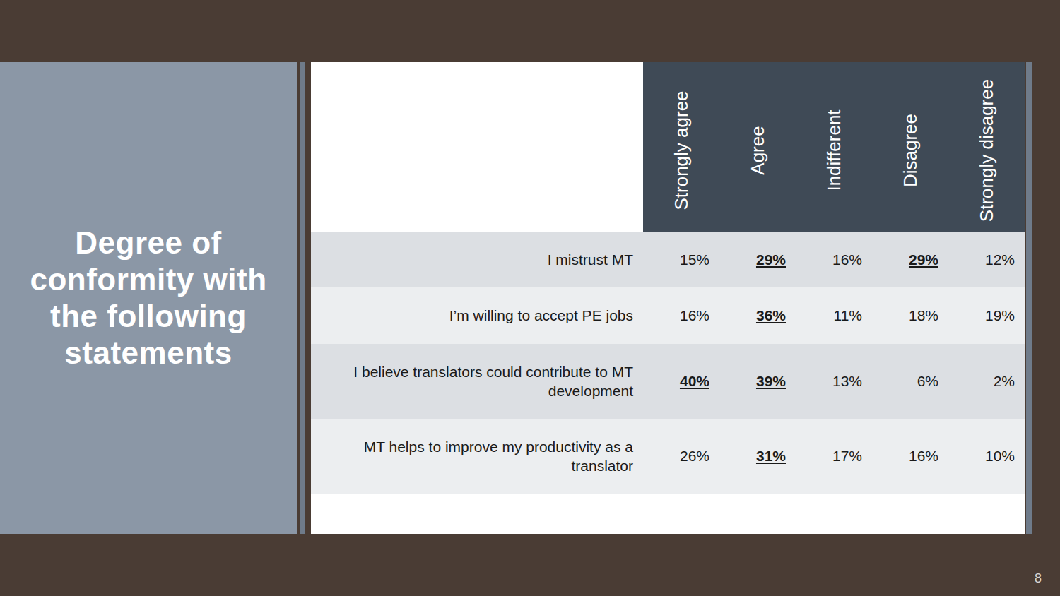Degree of conformity with the following statements
| | Strongly agree | Agree | Indifferent | Disagree | Strongly disagree |
| --- | --- | --- | --- | --- | --- |
| I mistrust MT | 15% | 29% | 16% | 29% | 12% |
| I’m willing to accept PE jobs | 16% | 36% | 11% | 18% | 19% |
| I believe translators could contribute to MT development | 40% | 39% | 13% | 6% | 2% |
| MT helps to improve my productivity as a translator | 26% | 31% | 17% | 16% | 10% |
8